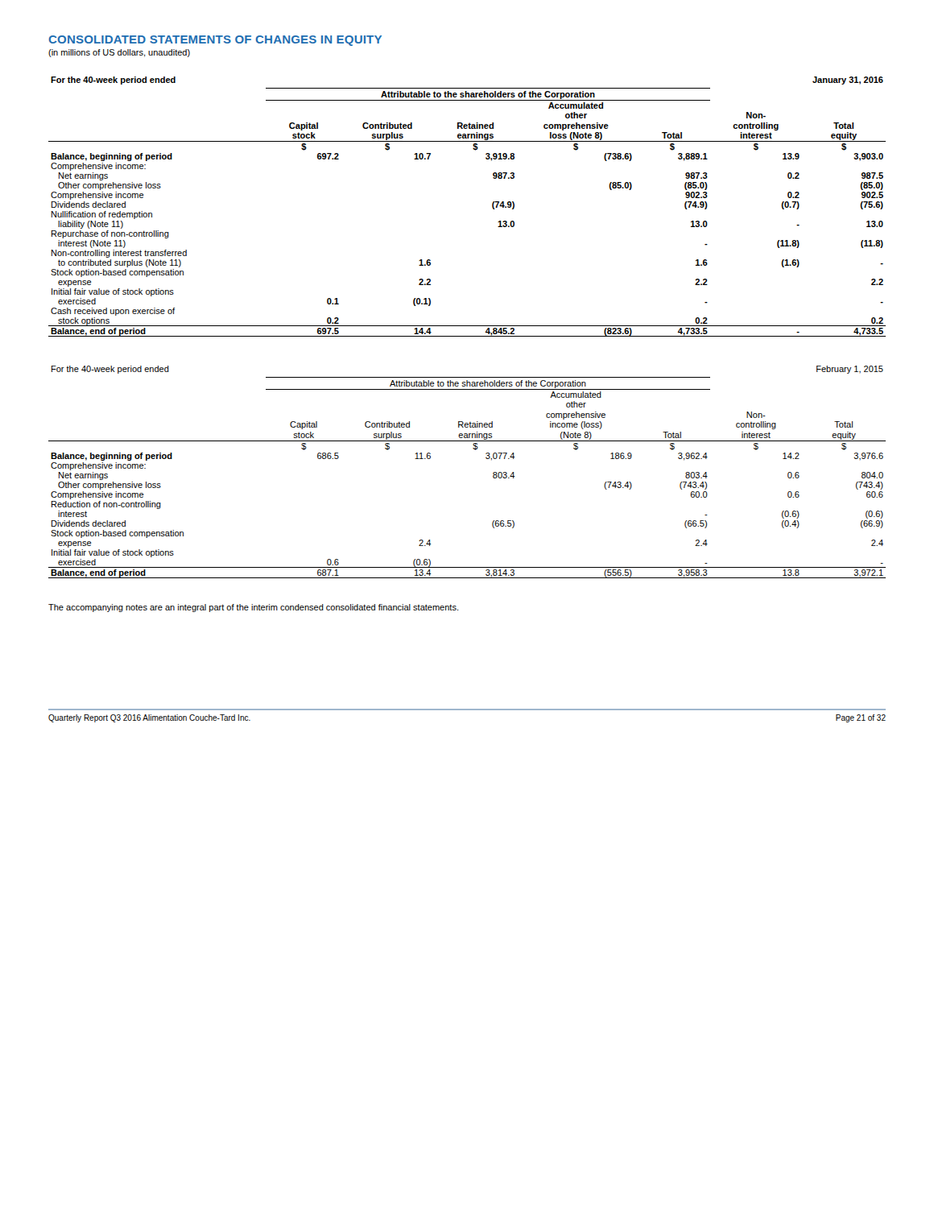CONSOLIDATED STATEMENTS OF CHANGES IN EQUITY
(in millions of US dollars, unaudited)
| For the 40-week period ended | | January 31, 2016 |
| | Attributable to the shareholders of the Corporation | | |
| | | | | Accumulated other | | Non- | |
| | Capital | Contributed | Retained | comprehensive | | controlling | Total |
| | stock | surplus | earnings | loss (Note 8) | Total | interest | equity |
| | $ | $ | $ | $ | $ | $ | $ |
| Balance, beginning of period | 697.2 | 10.7 | 3,919.8 | (738.6) | 3,889.1 | 13.9 | 3,903.0 |
| Comprehensive income: | |
| Net earnings | | | 987.3 | | 987.3 | 0.2 | 987.5 |
| Other comprehensive loss | | | | (85.0) | (85.0) | | (85.0) |
| Comprehensive income | | | | | 902.3 | 0.2 | 902.5 |
| Dividends declared | | | (74.9) | | (74.9) | (0.7) | (75.6) |
| Nullification of redemption | |
| liability (Note 11) | | | 13.0 | | 13.0 | - | 13.0 |
| Repurchase of non-controlling | |
| interest (Note 11) | | | | | - | (11.8) | (11.8) |
| Non-controlling interest transferred | |
| to contributed surplus (Note 11) | | 1.6 | | | 1.6 | (1.6) | - |
| Stock option-based compensation | |
| expense | | 2.2 | | | 2.2 | | 2.2 |
| Initial fair value of stock options | |
| exercised | 0.1 | (0.1) | | | - | | - |
| Cash received upon exercise of | |
| stock options | 0.2 | | | | 0.2 | | 0.2 |
| Balance, end of period | 697.5 | 14.4 | 4,845.2 | (823.6) | 4,733.5 | - | 4,733.5 |
| For the 40-week period ended | | February 1, 2015 |
| | Attributable to the shareholders of the Corporation | | |
| | | | | Accumulated other | | | |
| | | | | comprehensive | | Non- | |
| | Capital | Contributed | Retained | income (loss) | | controlling | Total |
| | stock | surplus | earnings | (Note 8) | Total | interest | equity |
| | $ | $ | $ | $ | $ | $ | $ |
| Balance, beginning of period | 686.5 | 11.6 | 3,077.4 | 186.9 | 3,962.4 | 14.2 | 3,976.6 |
| Comprehensive income: | |
| Net earnings | | | 803.4 | | 803.4 | 0.6 | 804.0 |
| Other comprehensive loss | | | | (743.4) | (743.4) | | (743.4) |
| Comprehensive income | | | | | 60.0 | 0.6 | 60.6 |
| Reduction of non-controlling | |
| interest | | | | | - | (0.6) | (0.6) |
| Dividends declared | | | (66.5) | | (66.5) | (0.4) | (66.9) |
| Stock option-based compensation | |
| expense | | 2.4 | | | 2.4 | | 2.4 |
| Initial fair value of stock options | |
| exercised | 0.6 | (0.6) | | | - | | - |
| Balance, end of period | 687.1 | 13.4 | 3,814.3 | (556.5) | 3,958.3 | 13.8 | 3,972.1 |
The accompanying notes are an integral part of the interim condensed consolidated financial statements.
Quarterly Report Q3 2016 Alimentation Couche-Tard Inc.
Page 21 of 32